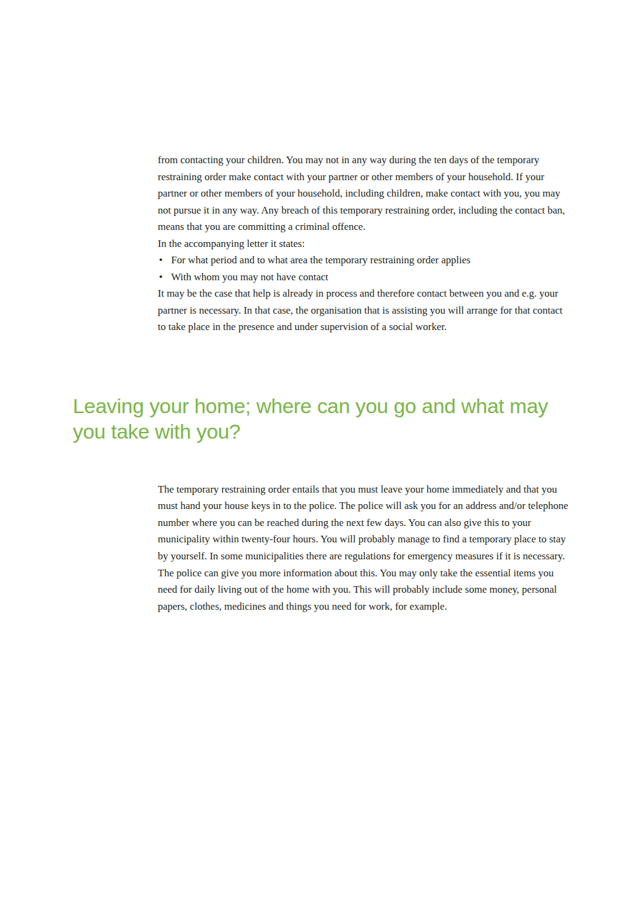from contacting your children. You may not in any way during the ten days of the temporary restraining order make contact with your partner or other members of your household. If your partner or other members of your household, including children, make contact with you, you may not pursue it in any way. Any breach of this temporary restraining order, including the contact ban, means that you are committing a criminal offence.
In the accompanying letter it states:
For what period and to what area the temporary restraining order applies
With whom you may not have contact
It may be the case that help is already in process and therefore contact between you and e.g. your partner is necessary. In that case, the organisation that is assisting you will arrange for that contact to take place in the presence and under supervision of a social worker.
Leaving your home; where can you go and what may you take with you?
The temporary restraining order entails that you must leave your home immediately and that you must hand your house keys in to the police. The police will ask you for an address and/or telephone number where you can be reached during the next few days. You can also give this to your municipality within twenty-four hours. You will probably manage to find a temporary place to stay by yourself. In some municipalities there are regulations for emergency measures if it is necessary. The police can give you more information about this. You may only take the essential items you need for daily living out of the home with you. This will probably include some money, personal papers, clothes, medicines and things you need for work, for example.